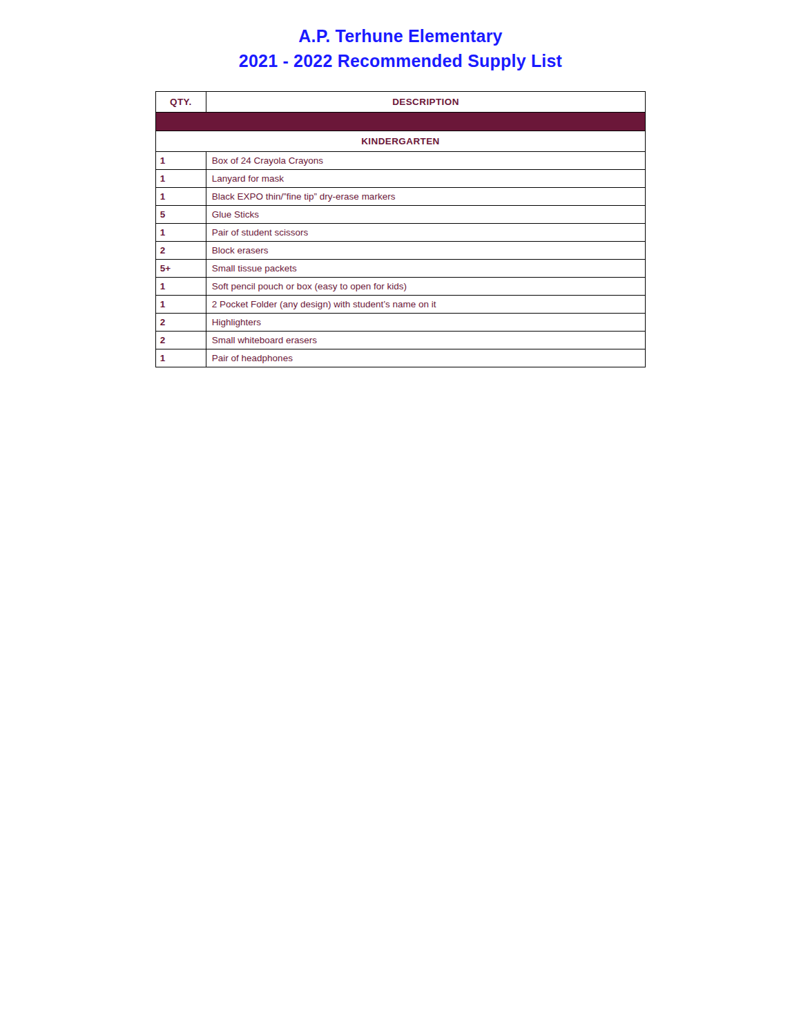A.P. Terhune Elementary
2021 - 2022 Recommended Supply List
| KINDERGARTEN |
| QTY. | DESCRIPTION |
| 1 | Box of 24 Crayola Crayons |
| 1 | Lanyard for mask |
| 1 | Black EXPO thin/”fine tip” dry-erase markers |
| 5 | Glue Sticks |
| 1 | Pair of student scissors |
| 2 | Block erasers |
| 5+ | Small tissue packets |
| 1 | Soft pencil pouch or box (easy to open for kids) |
| 1 | 2 Pocket Folder (any design) with student’s name on it |
| 2 | Highlighters |
| 2 | Small whiteboard erasers |
| 1 | Pair of headphones |